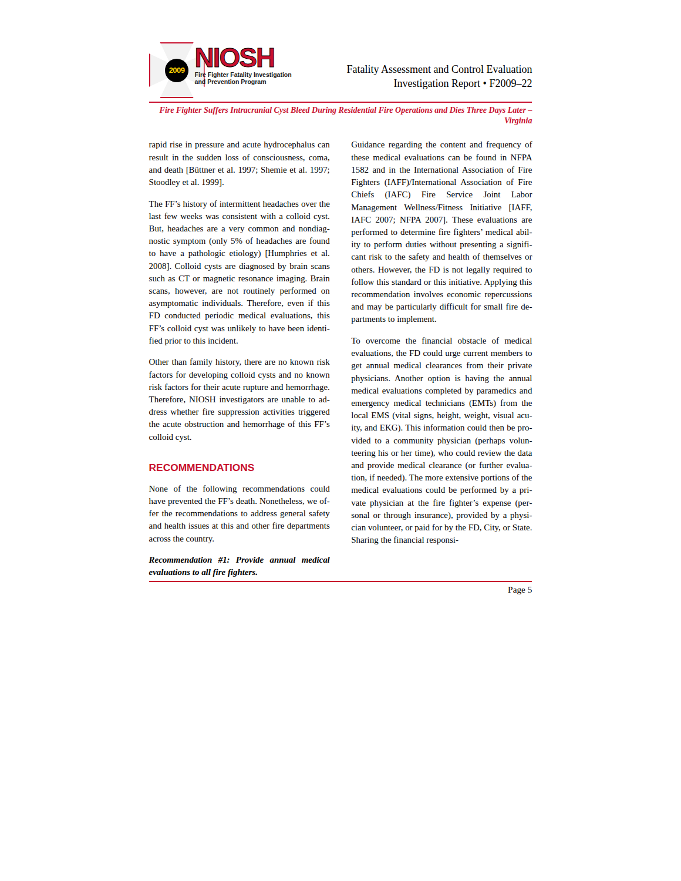2009
NIOSH
Fire Fighter Fatality Investigation
and Prevention Program
Fatality Assessment and Control Evaluation
Investigation Report • F2009–22
Fire Fighter Suffers Intracranial Cyst Bleed During Residential Fire Operations and Dies Three Days Later –
Virginia
rapid rise in pressure and acute hydrocephalus can result in the sudden loss of consciousness, coma, and death [Büttner et al. 1997; Shemie et al. 1997; Stoodley et al. 1999].
The FF’s history of intermittent headaches over the last few weeks was consistent with a colloid cyst. But, headaches are a very common and nondiagnostic symptom (only 5% of headaches are found to have a pathologic etiology) [Humphries et al. 2008]. Colloid cysts are diagnosed by brain scans such as CT or magnetic resonance imaging. Brain scans, however, are not routinely performed on asymptomatic individuals. Therefore, even if this FD conducted periodic medical evaluations, this FF’s colloid cyst was unlikely to have been identified prior to this incident.
Other than family history, there are no known risk factors for developing colloid cysts and no known risk factors for their acute rupture and hemorrhage. Therefore, NIOSH investigators are unable to address whether fire suppression activities triggered the acute obstruction and hemorrhage of this FF’s colloid cyst.
RECOMMENDATIONS
None of the following recommendations could have prevented the FF’s death. Nonetheless, we offer the recommendations to address general safety and health issues at this and other fire departments across the country.
Recommendation #1: Provide annual medical evaluations to all fire fighters.
Guidance regarding the content and frequency of these medical evaluations can be found in NFPA 1582 and in the International Association of Fire Fighters (IAFF)/International Association of Fire Chiefs (IAFC) Fire Service Joint Labor Management Wellness/Fitness Initiative [IAFF, IAFC 2007; NFPA 2007]. These evaluations are performed to determine fire fighters’ medical ability to perform duties without presenting a significant risk to the safety and health of themselves or others. However, the FD is not legally required to follow this standard or this initiative. Applying this recommendation involves economic repercussions and may be particularly difficult for small fire departments to implement.
To overcome the financial obstacle of medical evaluations, the FD could urge current members to get annual medical clearances from their private physicians. Another option is having the annual medical evaluations completed by paramedics and emergency medical technicians (EMTs) from the local EMS (vital signs, height, weight, visual acuity, and EKG). This information could then be provided to a community physician (perhaps volunteering his or her time), who could review the data and provide medical clearance (or further evaluation, if needed). The more extensive portions of the medical evaluations could be performed by a private physician at the fire fighter’s expense (personal or through insurance), provided by a physician volunteer, or paid for by the FD, City, or State. Sharing the financial responsi-
Page 5